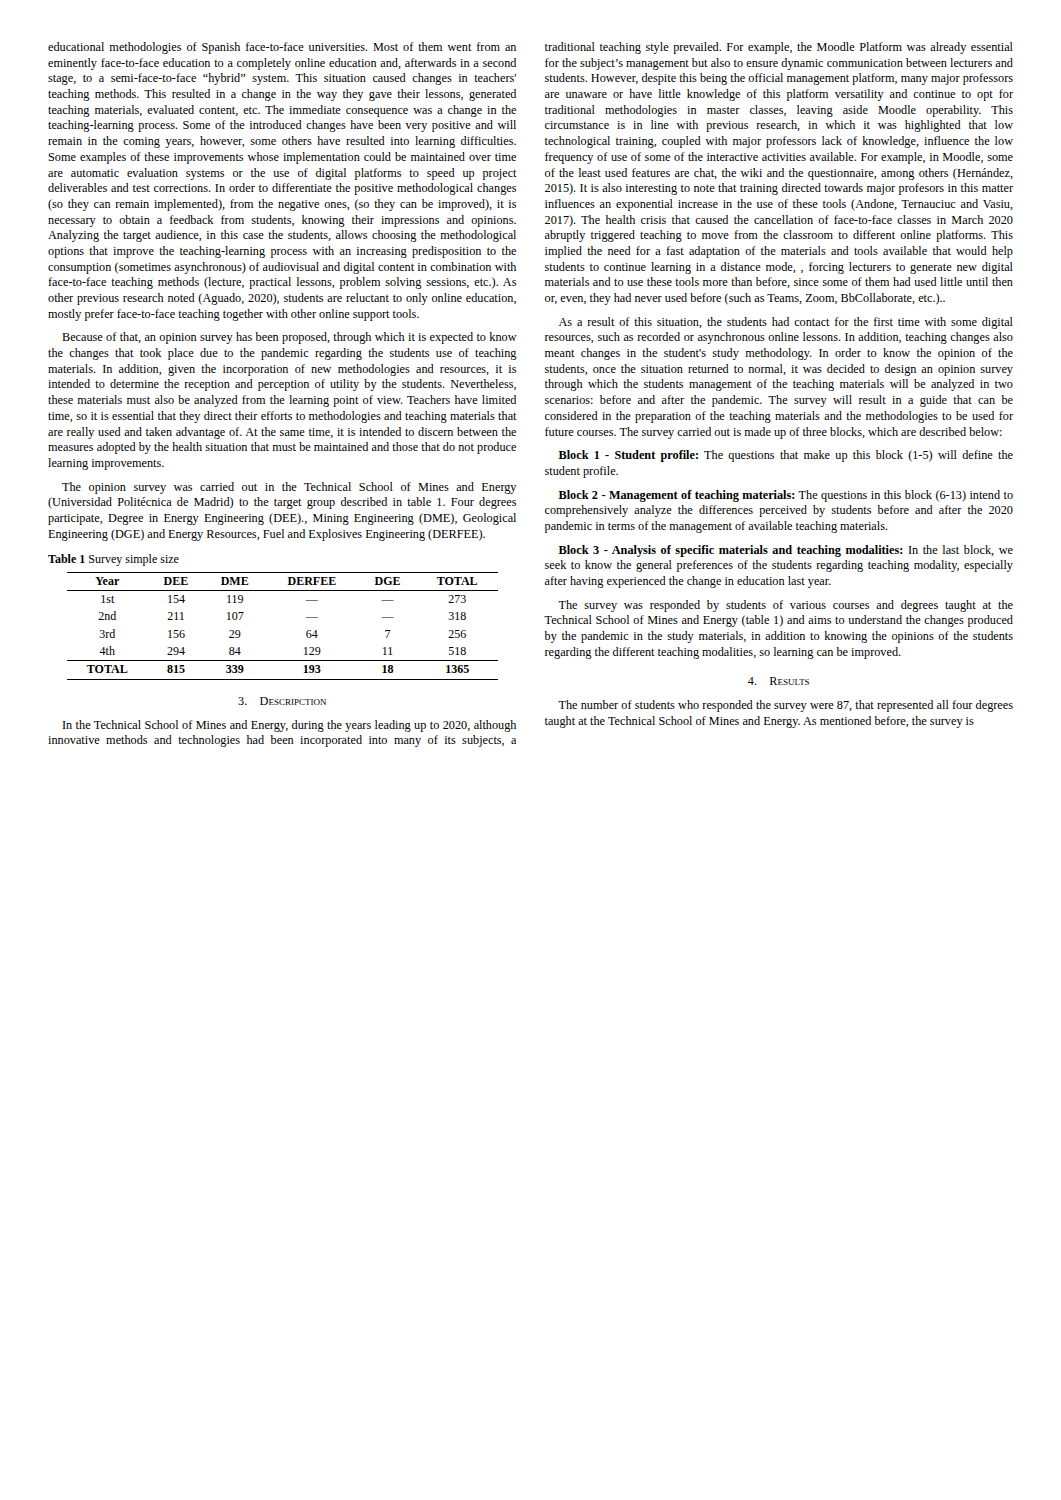educational methodologies of Spanish face-to-face universities. Most of them went from an eminently face-to-face education to a completely online education and, afterwards in a second stage, to a semi-face-to-face “hybrid” system. This situation caused changes in teachers' teaching methods. This resulted in a change in the way they gave their lessons, generated teaching materials, evaluated content, etc. The immediate consequence was a change in the teaching-learning process. Some of the introduced changes have been very positive and will remain in the coming years, however, some others have resulted into learning difficulties. Some examples of these improvements whose implementation could be maintained over time are automatic evaluation systems or the use of digital platforms to speed up project deliverables and test corrections. In order to differentiate the positive methodological changes (so they can remain implemented), from the negative ones, (so they can be improved), it is necessary to obtain a feedback from students, knowing their impressions and opinions. Analyzing the target audience, in this case the students, allows choosing the methodological options that improve the teaching-learning process with an increasing predisposition to the consumption (sometimes asynchronous) of audiovisual and digital content in combination with face-to-face teaching methods (lecture, practical lessons, problem solving sessions, etc.). As other previous research noted (Aguado, 2020), students are reluctant to only online education, mostly prefer face-to-face teaching together with other online support tools.
Because of that, an opinion survey has been proposed, through which it is expected to know the changes that took place due to the pandemic regarding the students use of teaching materials. In addition, given the incorporation of new methodologies and resources, it is intended to determine the reception and perception of utility by the students. Nevertheless, these materials must also be analyzed from the learning point of view. Teachers have limited time, so it is essential that they direct their efforts to methodologies and teaching materials that are really used and taken advantage of. At the same time, it is intended to discern between the measures adopted by the health situation that must be maintained and those that do not produce learning improvements.
The opinion survey was carried out in the Technical School of Mines and Energy (Universidad Politécnica de Madrid) to the target group described in table 1. Four degrees participate, Degree in Energy Engineering (DEE)., Mining Engineering (DME), Geological Engineering (DGE) and Energy Resources, Fuel and Explosives Engineering (DERFEE).
Table 1 Survey simple size
| Year | DEE | DME | DERFEE | DGE | TOTAL |
| --- | --- | --- | --- | --- | --- |
| 1st | 154 | 119 | — | — | 273 |
| 2nd | 211 | 107 | — | — | 318 |
| 3rd | 156 | 29 | 64 | 7 | 256 |
| 4th | 294 | 84 | 129 | 11 | 518 |
| TOTAL | 815 | 339 | 193 | 18 | 1365 |
3. Descripction
In the Technical School of Mines and Energy, during the years leading up to 2020, although innovative methods and technologies had been incorporated into many of its subjects, a traditional teaching style prevailed. For example, the Moodle Platform was already essential for the subject’s management but also to ensure dynamic communication between lecturers and students. However, despite this being the official management platform, many major professors are unaware or have little knowledge of this platform versatility and continue to opt for traditional methodologies in master classes, leaving aside Moodle operability. This circumstance is in line with previous research, in which it was highlighted that low technological training, coupled with major professors lack of knowledge, influence the low frequency of use of some of the interactive activities available. For example, in Moodle, some of the least used features are chat, the wiki and the questionnaire, among others (Hernández, 2015). It is also interesting to note that training directed towards major profesors in this matter influences an exponential increase in the use of these tools (Andone, Ternauciuc and Vasiu, 2017). The health crisis that caused the cancellation of face-to-face classes in March 2020 abruptly triggered teaching to move from the classroom to different online platforms. This implied the need for a fast adaptation of the materials and tools available that would help students to continue learning in a distance mode, , forcing lecturers to generate new digital materials and to use these tools more than before, since some of them had used little until then or, even, they had never used before (such as Teams, Zoom, BbCollaborate, etc.)..
As a result of this situation, the students had contact for the first time with some digital resources, such as recorded or asynchronous online lessons. In addition, teaching changes also meant changes in the student's study methodology. In order to know the opinion of the students, once the situation returned to normal, it was decided to design an opinion survey through which the students management of the teaching materials will be analyzed in two scenarios: before and after the pandemic. The survey will result in a guide that can be considered in the preparation of the teaching materials and the methodologies to be used for future courses. The survey carried out is made up of three blocks, which are described below:
Block 1 - Student profile: The questions that make up this block (1-5) will define the student profile.
Block 2 - Management of teaching materials: The questions in this block (6-13) intend to comprehensively analyze the differences perceived by students before and after the 2020 pandemic in terms of the management of available teaching materials.
Block 3 - Analysis of specific materials and teaching modalities: In the last block, we seek to know the general preferences of the students regarding teaching modality, especially after having experienced the change in education last year.
The survey was responded by students of various courses and degrees taught at the Technical School of Mines and Energy (table 1) and aims to understand the changes produced by the pandemic in the study materials, in addition to knowing the opinions of the students regarding the different teaching modalities, so learning can be improved.
4. Results
The number of students who responded the survey were 87, that represented all four degrees taught at the Technical School of Mines and Energy. As mentioned before, the survey is